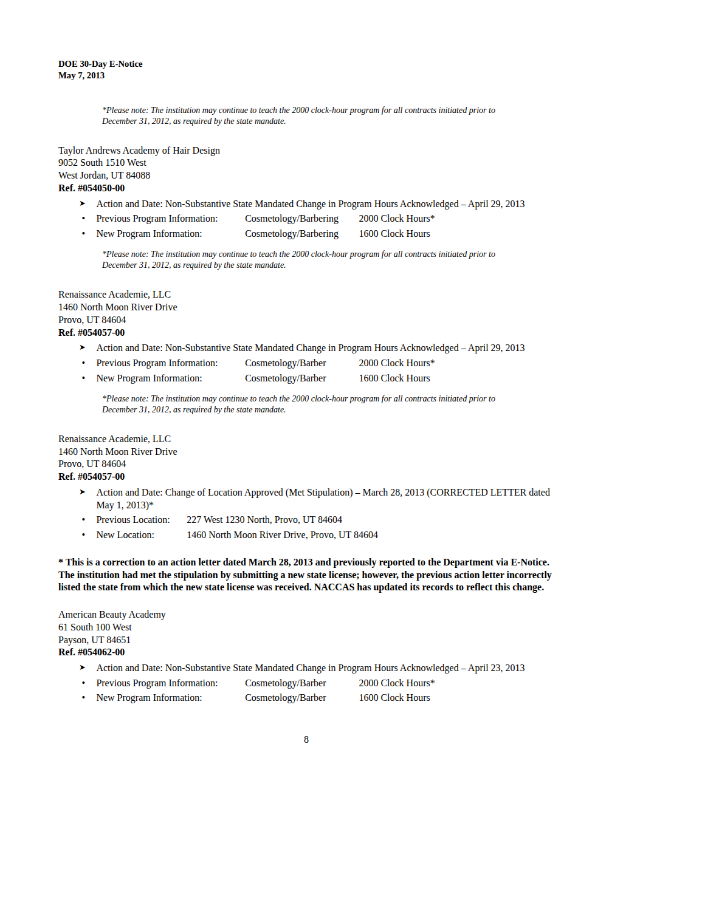DOE 30-Day E-Notice
May 7, 2013
*Please note: The institution may continue to teach the 2000 clock-hour program for all contracts initiated prior to December 31, 2012, as required by the state mandate.
Taylor Andrews Academy of Hair Design
9052 South 1510 West
West Jordan, UT 84088
Ref. #054050-00
Action and Date: Non-Substantive State Mandated Change in Program Hours Acknowledged – April 29, 2013
Previous Program Information: Cosmetology/Barbering2000 Clock Hours*
New Program Information: Cosmetology/Barbering1600 Clock Hours
*Please note: The institution may continue to teach the 2000 clock-hour program for all contracts initiated prior to December 31, 2012, as required by the state mandate.
Renaissance Academie, LLC
1460 North Moon River Drive
Provo, UT 84604
Ref. #054057-00
Action and Date: Non-Substantive State Mandated Change in Program Hours Acknowledged – April 29, 2013
Previous Program Information: Cosmetology/Barber2000 Clock Hours*
New Program Information: Cosmetology/Barber1600 Clock Hours
*Please note: The institution may continue to teach the 2000 clock-hour program for all contracts initiated prior to December 31, 2012, as required by the state mandate.
Renaissance Academie, LLC
1460 North Moon River Drive
Provo, UT 84604
Ref. #054057-00
Action and Date: Change of Location Approved (Met Stipulation) – March 28, 2013 (CORRECTED LETTER dated May 1, 2013)*
Previous Location: 227 West 1230 North, Provo, UT 84604
New Location: 1460 North Moon River Drive, Provo, UT 84604
* This is a correction to an action letter dated March 28, 2013 and previously reported to the Department via E-Notice. The institution had met the stipulation by submitting a new state license; however, the previous action letter incorrectly listed the state from which the new state license was received. NACCAS has updated its records to reflect this change.
American Beauty Academy
61 South 100 West
Payson, UT 84651
Ref. #054062-00
Action and Date: Non-Substantive State Mandated Change in Program Hours Acknowledged – April 23, 2013
Previous Program Information: Cosmetology/Barber2000 Clock Hours*
New Program Information: Cosmetology/Barber1600 Clock Hours
8